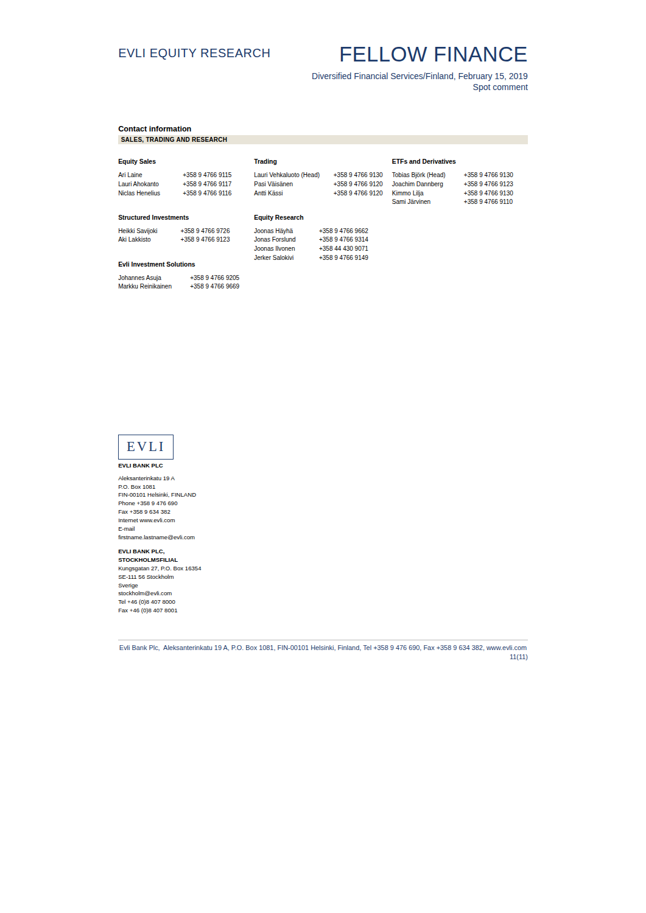EVLI EQUITY RESEARCH
FELLOW FINANCE
Diversified Financial Services/Finland, February 15, 2019
Spot comment
Contact information
SALES, TRADING AND RESEARCH
Equity Sales
| Ari Laine | +358 9 4766 9115 |
| Lauri Ahokanto | +358 9 4766 9117 |
| Niclas Henelius | +358 9 4766 9116 |
Structured Investments
| Heikki Savijoki | +358 9 4766 9726 |
| Aki Lakkisto | +358 9 4766 9123 |
Evli Investment Solutions
| Johannes Asuja | +358 9 4766 9205 |
| Markku Reinikainen | +358 9 4766 9669 |
Trading
| Lauri Vehkaluoto (Head) | +358 9 4766 9130 |
| Pasi Väisänen | +358 9 4766 9120 |
| Antti Kässi | +358 9 4766 9120 |
Equity Research
| Joonas Häyhä | +358 9 4766 9662 |
| Jonas Forslund | +358 9 4766 9314 |
| Joonas Ilvonen | +358 44 430 9071 |
| Jerker Salokivi | +358 9 4766 9149 |
ETFs and Derivatives
| Tobias Björk (Head) | +358 9 4766 9130 |
| Joachim Dannberg | +358 9 4766 9123 |
| Kimmo Lilja | +358 9 4766 9130 |
| Sami Järvinen | +358 9 4766 9110 |
EVLI
EVLI BANK PLC
Aleksanterinkatu 19 A
P.O. Box 1081
FIN-00101 Helsinki, FINLAND
Phone +358 9 476 690
Fax +358 9 634 382
Internet www.evli.com
E-mail
firstname.lastname@evli.com EVLI BANK PLC,
STOCKHOLMSFILIAL
Kungsgatan 27, P.O. Box 16354
SE-111 56 Stockholm
Sverige
stockholm@evli.com
Tel +46 (0)8 407 8000
Fax +46 (0)8 407 8001
Evli Bank Plc, Aleksanterinkatu 19 A, P.O. Box 1081, FIN-00101 Helsinki, Finland, Tel +358 9 476 690, Fax +358 9 634 382, www.evli.com
11(11)